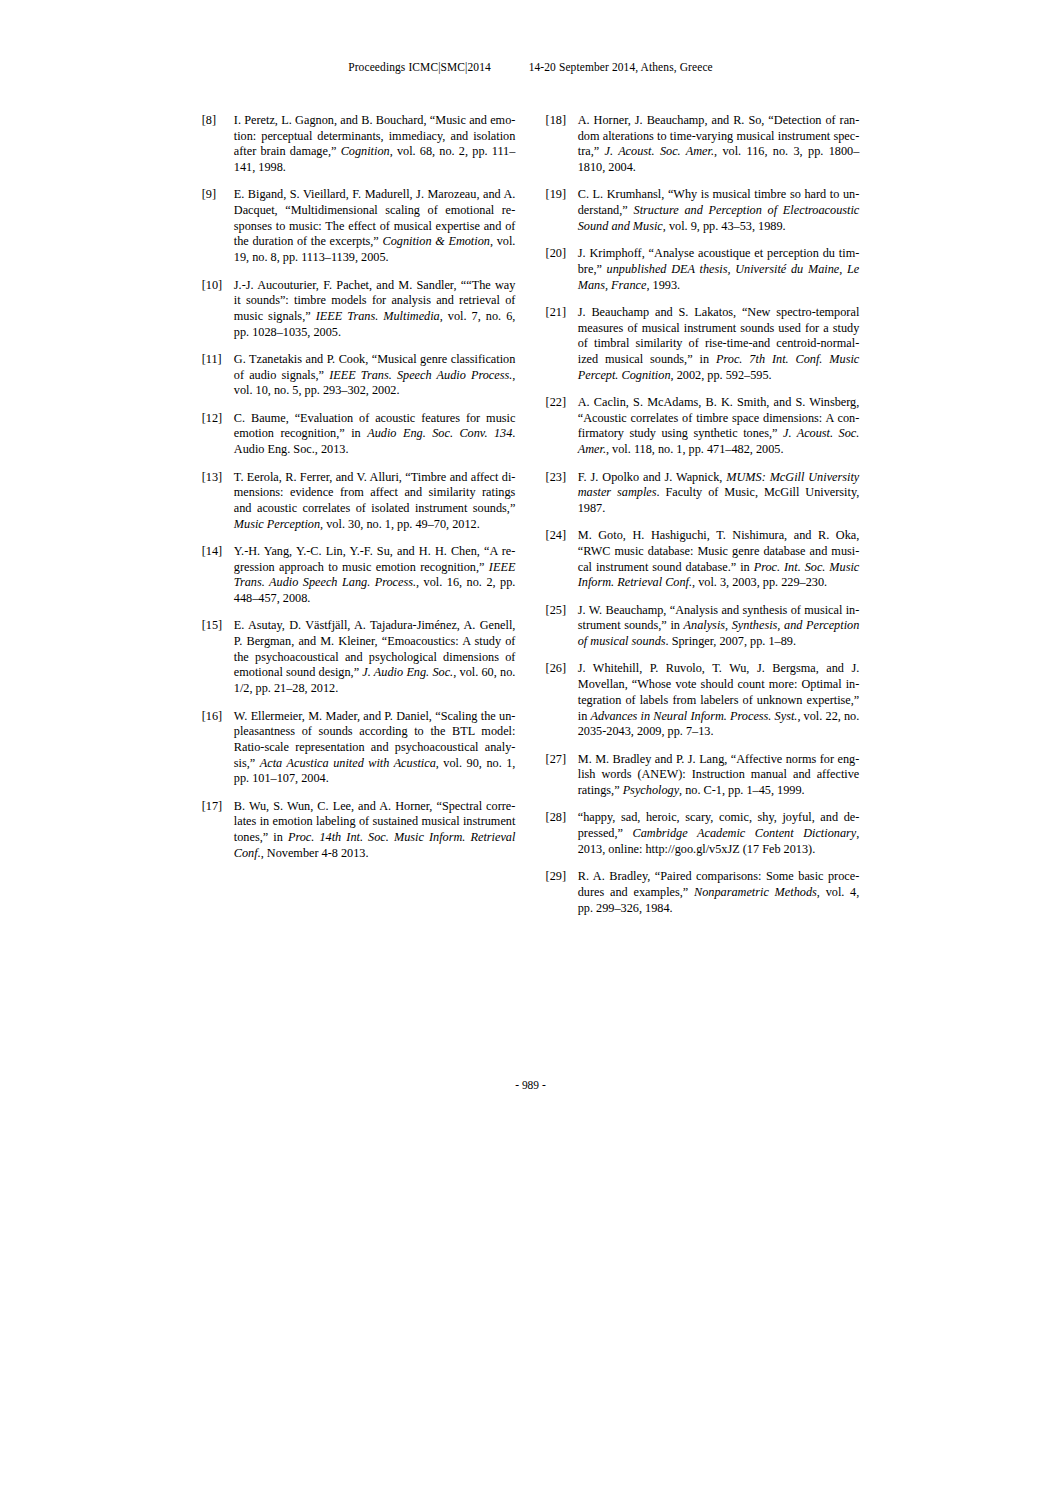Proceedings ICMC|SMC|201414-20 September 2014, Athens, Greece
[8] I. Peretz, L. Gagnon, and B. Bouchard, “Music and emotion: perceptual determinants, immediacy, and isolation after brain damage,” Cognition, vol. 68, no. 2, pp. 111–141, 1998.
[9] E. Bigand, S. Vieillard, F. Madurell, J. Marozeau, and A. Dacquet, “Multidimensional scaling of emotional responses to music: The effect of musical expertise and of the duration of the excerpts,” Cognition & Emotion, vol. 19, no. 8, pp. 1113–1139, 2005.
[10] J.-J. Aucouturier, F. Pachet, and M. Sandler, ““The way it sounds”: timbre models for analysis and retrieval of music signals,” IEEE Trans. Multimedia, vol. 7, no. 6, pp. 1028–1035, 2005.
[11] G. Tzanetakis and P. Cook, “Musical genre classification of audio signals,” IEEE Trans. Speech Audio Process., vol. 10, no. 5, pp. 293–302, 2002.
[12] C. Baume, “Evaluation of acoustic features for music emotion recognition,” in Audio Eng. Soc. Conv. 134. Audio Eng. Soc., 2013.
[13] T. Eerola, R. Ferrer, and V. Alluri, “Timbre and affect dimensions: evidence from affect and similarity ratings and acoustic correlates of isolated instrument sounds,” Music Perception, vol. 30, no. 1, pp. 49–70, 2012.
[14] Y.-H. Yang, Y.-C. Lin, Y.-F. Su, and H. H. Chen, “A regression approach to music emotion recognition,” IEEE Trans. Audio Speech Lang. Process., vol. 16, no. 2, pp. 448–457, 2008.
[15] E. Asutay, D. Västfjäll, A. Tajadura-Jiménez, A. Genell, P. Bergman, and M. Kleiner, “Emoacoustics: A study of the psychoacoustical and psychological dimensions of emotional sound design,” J. Audio Eng. Soc., vol. 60, no. 1/2, pp. 21–28, 2012.
[16] W. Ellermeier, M. Mader, and P. Daniel, “Scaling the unpleasantness of sounds according to the BTL model: Ratio-scale representation and psychoacoustical analysis,” Acta Acustica united with Acustica, vol. 90, no. 1, pp. 101–107, 2004.
[17] B. Wu, S. Wun, C. Lee, and A. Horner, “Spectral correlates in emotion labeling of sustained musical instrument tones,” in Proc. 14th Int. Soc. Music Inform. Retrieval Conf., November 4-8 2013.
[18] A. Horner, J. Beauchamp, and R. So, “Detection of random alterations to time-varying musical instrument spectra,” J. Acoust. Soc. Amer., vol. 116, no. 3, pp. 1800–1810, 2004.
[19] C. L. Krumhansl, “Why is musical timbre so hard to understand,” Structure and Perception of Electroacoustic Sound and Music, vol. 9, pp. 43–53, 1989.
[20] J. Krimphoff, “Analyse acoustique et perception du timbre,” unpublished DEA thesis, Université du Maine, Le Mans, France, 1993.
[21] J. Beauchamp and S. Lakatos, “New spectro-temporal measures of musical instrument sounds used for a study of timbral similarity of rise-time-and centroid-normalized musical sounds,” in Proc. 7th Int. Conf. Music Percept. Cognition, 2002, pp. 592–595.
[22] A. Caclin, S. McAdams, B. K. Smith, and S. Winsberg, “Acoustic correlates of timbre space dimensions: A confirmatory study using synthetic tones,” J. Acoust. Soc. Amer., vol. 118, no. 1, pp. 471–482, 2005.
[23] F. J. Opolko and J. Wapnick, MUMS: McGill University master samples. Faculty of Music, McGill University, 1987.
[24] M. Goto, H. Hashiguchi, T. Nishimura, and R. Oka, “RWC music database: Music genre database and musical instrument sound database.” in Proc. Int. Soc. Music Inform. Retrieval Conf., vol. 3, 2003, pp. 229–230.
[25] J. W. Beauchamp, “Analysis and synthesis of musical instrument sounds,” in Analysis, Synthesis, and Perception of musical sounds. Springer, 2007, pp. 1–89.
[26] J. Whitehill, P. Ruvolo, T. Wu, J. Bergsma, and J. Movellan, “Whose vote should count more: Optimal integration of labels from labelers of unknown expertise,” in Advances in Neural Inform. Process. Syst., vol. 22, no. 2035-2043, 2009, pp. 7–13.
[27] M. M. Bradley and P. J. Lang, “Affective norms for english words (ANEW): Instruction manual and affective ratings,” Psychology, no. C-1, pp. 1–45, 1999.
[28]“happy, sad, heroic, scary, comic, shy, joyful, and depressed,” Cambridge Academic Content Dictionary, 2013, online: http://goo.gl/v5xJZ (17 Feb 2013).
[29] R. A. Bradley, “Paired comparisons: Some basic procedures and examples,” Nonparametric Methods, vol. 4, pp. 299–326, 1984.
- 989 -